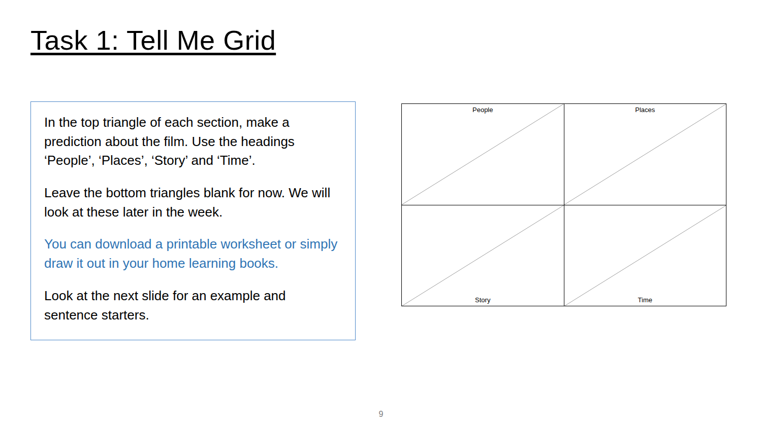Task 1: Tell Me Grid
In the top triangle of each section, make a prediction about the film. Use the headings ‘People’, ‘Places’, ‘Story’ and ‘Time’.
Leave the bottom triangles blank for now. We will look at these later in the week.
You can download a printable worksheet or simply draw it out in your home learning books.
Look at the next slide for an example and sentence starters.
| People | Places |
| Story | Time |
9